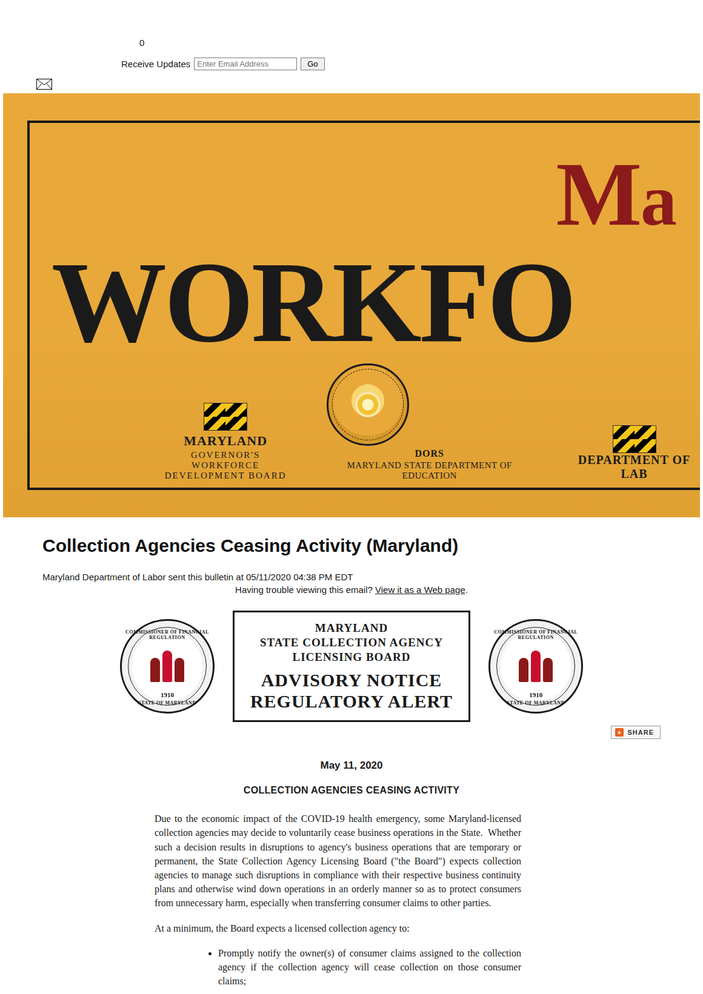0
Receive Updates Go
Ma
WORKFO
MARYLAND
GOVERNOR'S WORKFORCE
DEVELOPMENT BOARD
DORS
MARYLAND STATE DEPARTMENT OF EDUCATION
DEPARTMENT OF LAB
Collection Agencies Ceasing Activity (Maryland)
Maryland Department of Labor sent this bulletin at 05/11/2020 04:38 PM EDT
Having trouble viewing this email? View it as a Web page.
COMMISSIONER OF FINANCIAL REGULATION
1910
STATE OF MARYLAND
MARYLAND
STATE COLLECTION AGENCY
LICENSING BOARD
ADVISORY NOTICE
REGULATORY ALERT
COMMISSIONER OF FINANCIAL REGULATION
1910
STATE OF MARYLAND
+SHARE
May 11, 2020
COLLECTION AGENCIES CEASING ACTIVITY
Due to the economic impact of the COVID-19 health emergency, some Maryland-licensed collection agencies may decide to voluntarily cease business operations in the State. Whether such a decision results in disruptions to agency's business operations that are temporary or permanent, the State Collection Agency Licensing Board ("the Board") expects collection agencies to manage such disruptions in compliance with their respective business continuity plans and otherwise wind down operations in an orderly manner so as to protect consumers from unnecessary harm, especially when transferring consumer claims to other parties.
At a minimum, the Board expects a licensed collection agency to:
Promptly notify the owner(s) of consumer claims assigned to the collection agency if the collection agency will cease collection on those consumer claims;